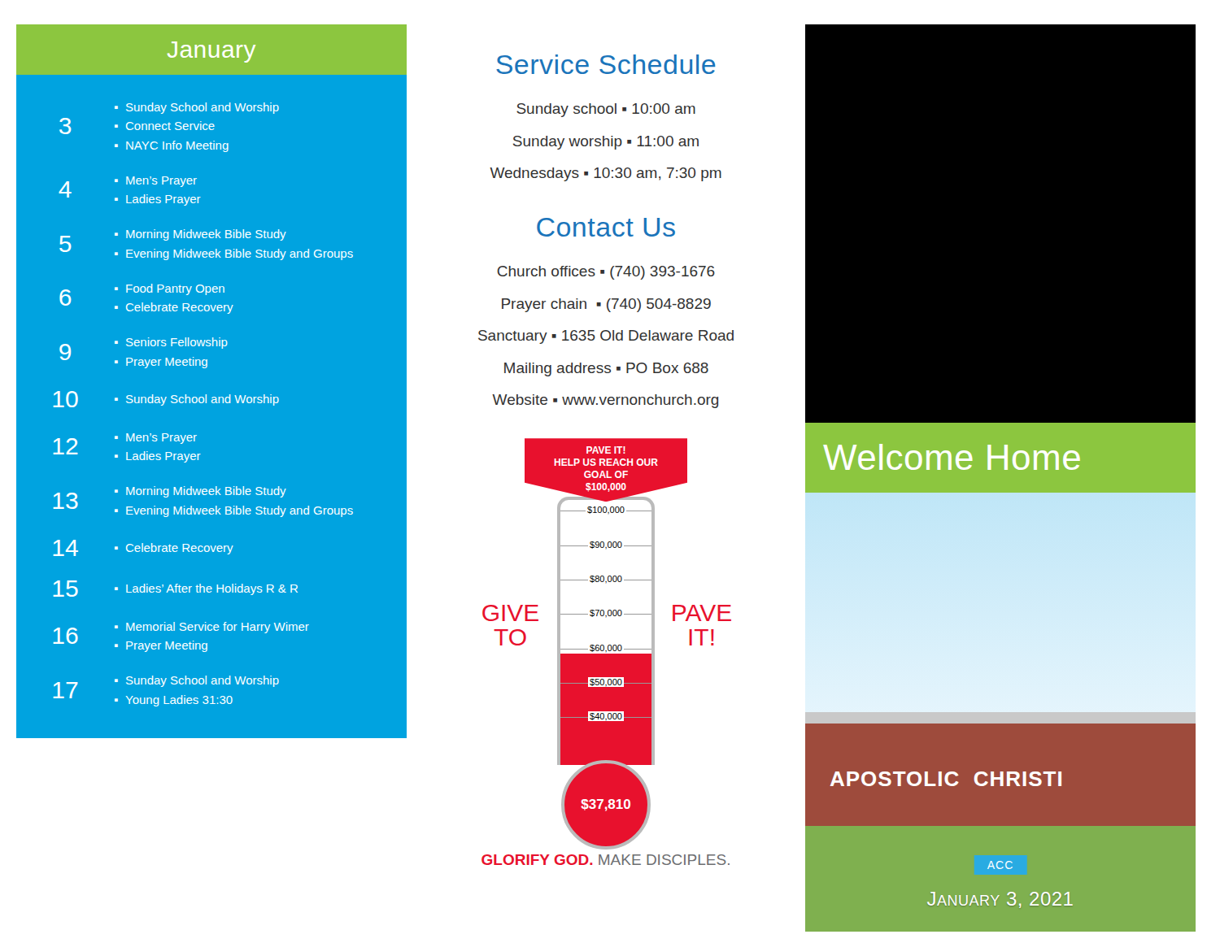January
3
Sunday School and Worship
Connect Service
NAYC Info Meeting
4
Men’s Prayer
Ladies Prayer
5
Morning Midweek Bible Study
Evening Midweek Bible Study and Groups
6
Food Pantry Open
Celebrate Recovery
9
Seniors Fellowship
Prayer Meeting
10
Sunday School and Worship
12
Men’s Prayer
Ladies Prayer
13
Morning Midweek Bible Study
Evening Midweek Bible Study and Groups
14
Celebrate Recovery
15
Ladies’ After the Holidays R & R
16
Memorial Service for Harry Wimer
Prayer Meeting
17
Sunday School and Worship
Young Ladies 31:30
Service Schedule
Sunday school ▪ 10:00 am
Sunday worship ▪ 11:00 am
Wednesdays ▪ 10:30 am, 7:30 pm
Contact Us
Church offices ▪ (740) 393-1676
Prayer chain ▪ (740) 504-8829
Sanctuary ▪ 1635 Old Delaware Road
Mailing address ▪ PO Box 688
Website ▪ www.vernonchurch.org
PAVE IT!
HELP US REACH OUR
GOAL OF
$100,000
GIVE
TO
PAVE
IT!
$100,000
$90,000
$80,000
$70,000
$60,000
$50,000
$40,000
$37,810
GLORIFY GOD. MAKE DISCIPLES.
Pastor and wife portrait
Welcome Home
APOSTOLIC CHRISTI
ACC
JANUARY 3, 2021